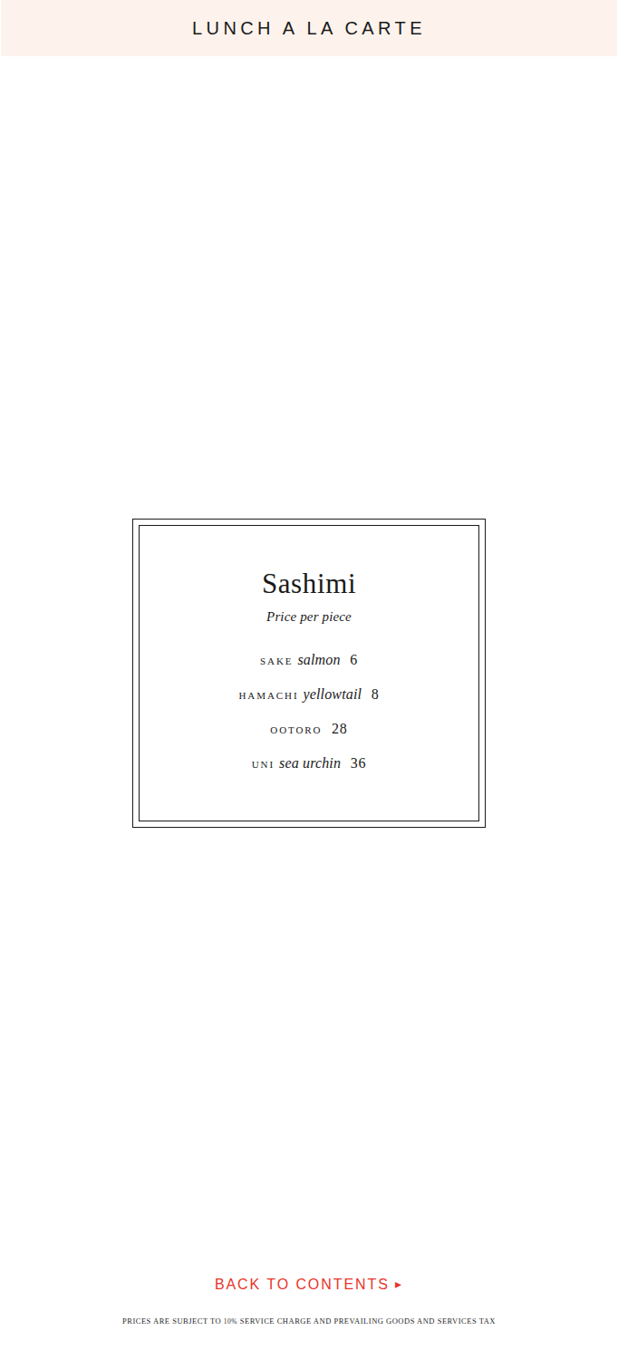Lunch A La Carte
Sashimi
Price per piece
Sake salmon 6
Hamachi yellowtail 8
Ootoro 28
Uni sea urchin 36
Back to Contents ▸
Prices are subject to 10% service charge and prevailing goods and services tax